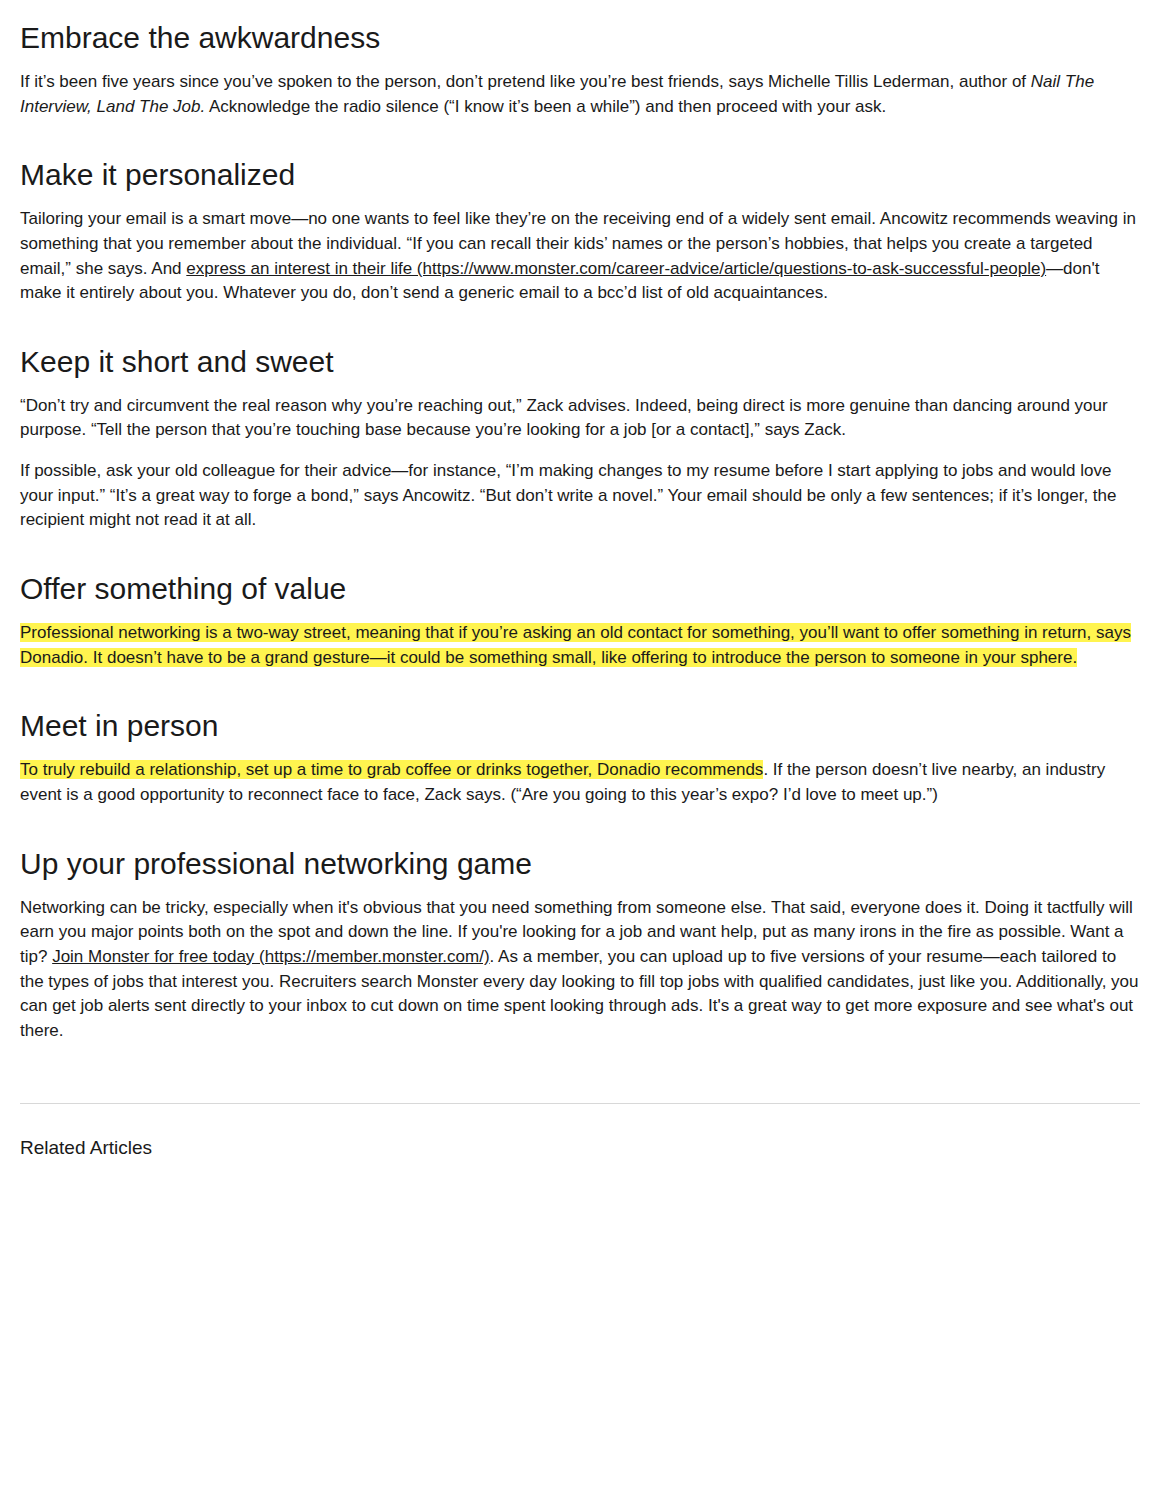Embrace the awkwardness
If it’s been five years since you’ve spoken to the person, don’t pretend like you’re best friends, says Michelle Tillis Lederman, author of Nail The Interview, Land The Job. Acknowledge the radio silence (“I know it’s been a while”) and then proceed with your ask.
Make it personalized
Tailoring your email is a smart move—no one wants to feel like they’re on the receiving end of a widely sent email. Ancowitz recommends weaving in something that you remember about the individual. “If you can recall their kids’ names or the person’s hobbies, that helps you create a targeted email,” she says. And express an interest in their life (https://www.monster.com/career-advice/article/questions-to-ask-successful-people)—don't make it entirely about you. Whatever you do, don’t send a generic email to a bcc’d list of old acquaintances.
Keep it short and sweet
“Don’t try and circumvent the real reason why you’re reaching out,” Zack advises. Indeed, being direct is more genuine than dancing around your purpose. “Tell the person that you’re touching base because you’re looking for a job [or a contact],” says Zack.
If possible, ask your old colleague for their advice—for instance, “I’m making changes to my resume before I start applying to jobs and would love your input.” “It’s a great way to forge a bond,” says Ancowitz. “But don’t write a novel.” Your email should be only a few sentences; if it’s longer, the recipient might not read it at all.
Offer something of value
Professional networking is a two-way street, meaning that if you’re asking an old contact for something, you’ll want to offer something in return, says Donadio. It doesn’t have to be a grand gesture—it could be something small, like offering to introduce the person to someone in your sphere.
Meet in person
To truly rebuild a relationship, set up a time to grab coffee or drinks together, Donadio recommends. If the person doesn’t live nearby, an industry event is a good opportunity to reconnect face to face, Zack says. (“Are you going to this year’s expo? I’d love to meet up.”)
Up your professional networking game
Networking can be tricky, especially when it's obvious that you need something from someone else. That said, everyone does it. Doing it tactfully will earn you major points both on the spot and down the line. If you're looking for a job and want help, put as many irons in the fire as possible. Want a tip? Join Monster for free today (https://member.monster.com/). As a member, you can upload up to five versions of your resume—each tailored to the types of jobs that interest you. Recruiters search Monster every day looking to fill top jobs with qualified candidates, just like you. Additionally, you can get job alerts sent directly to your inbox to cut down on time spent looking through ads. It's a great way to get more exposure and see what's out there.
Related Articles